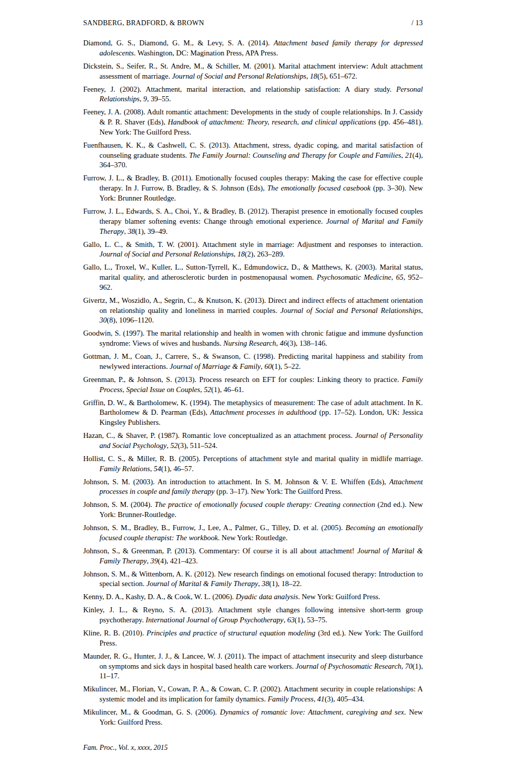Sandberg, Bradford, & Brown / 13
Diamond, G. S., Diamond, G. M., & Levy, S. A. (2014). Attachment based family therapy for depressed adolescents. Washington, DC: Magination Press, APA Press.
Dickstein, S., Seifer, R., St. Andre, M., & Schiller, M. (2001). Marital attachment interview: Adult attachment assessment of marriage. Journal of Social and Personal Relationships, 18(5), 651–672.
Feeney, J. (2002). Attachment, marital interaction, and relationship satisfaction: A diary study. Personal Relationships, 9, 39–55.
Feeney, J. A. (2008). Adult romantic attachment: Developments in the study of couple relationships. In J. Cassidy & P. R. Shaver (Eds), Handbook of attachment: Theory, research, and clinical applications (pp. 456–481). New York: The Guilford Press.
Fuenfhausen, K. K., & Cashwell, C. S. (2013). Attachment, stress, dyadic coping, and marital satisfaction of counseling graduate students. The Family Journal: Counseling and Therapy for Couple and Families, 21(4), 364–370.
Furrow, J. L., & Bradley, B. (2011). Emotionally focused couples therapy: Making the case for effective couple therapy. In J. Furrow, B. Bradley, & S. Johnson (Eds), The emotionally focused casebook (pp. 3–30). New York: Brunner Routledge.
Furrow, J. L., Edwards, S. A., Choi, Y., & Bradley, B. (2012). Therapist presence in emotionally focused couples therapy blamer softening events: Change through emotional experience. Journal of Marital and Family Therapy, 38(1), 39–49.
Gallo, L. C., & Smith, T. W. (2001). Attachment style in marriage: Adjustment and responses to interaction. Journal of Social and Personal Relationships, 18(2), 263–289.
Gallo, L., Troxel, W., Kuller, L., Sutton-Tyrrell, K., Edmundowicz, D., & Matthews, K. (2003). Marital status, marital quality, and atherosclerotic burden in postmenopausal women. Psychosomatic Medicine, 65, 952–962.
Givertz, M., Woszidlo, A., Segrin, C., & Knutson, K. (2013). Direct and indirect effects of attachment orientation on relationship quality and loneliness in married couples. Journal of Social and Personal Relationships, 30(8), 1096–1120.
Goodwin, S. (1997). The marital relationship and health in women with chronic fatigue and immune dysfunction syndrome: Views of wives and husbands. Nursing Research, 46(3), 138–146.
Gottman, J. M., Coan, J., Carrere, S., & Swanson, C. (1998). Predicting marital happiness and stability from newlywed interactions. Journal of Marriage & Family, 60(1), 5–22.
Greenman, P., & Johnson, S. (2013). Process research on EFT for couples: Linking theory to practice. Family Process, Special Issue on Couples, 52(1), 46–61.
Griffin, D. W., & Bartholomew, K. (1994). The metaphysics of measurement: The case of adult attachment. In K. Bartholomew & D. Pearman (Eds), Attachment processes in adulthood (pp. 17–52). London, UK: Jessica Kingsley Publishers.
Hazan, C., & Shaver, P. (1987). Romantic love conceptualized as an attachment process. Journal of Personality and Social Psychology, 52(3), 511–524.
Hollist, C. S., & Miller, R. B. (2005). Perceptions of attachment style and marital quality in midlife marriage. Family Relations, 54(1), 46–57.
Johnson, S. M. (2003). An introduction to attachment. In S. M. Johnson & V. E. Whiffen (Eds), Attachment processes in couple and family therapy (pp. 3–17). New York: The Guilford Press.
Johnson, S. M. (2004). The practice of emotionally focused couple therapy: Creating connection (2nd ed.). New York: Brunner-Routledge.
Johnson, S. M., Bradley, B., Furrow, J., Lee, A., Palmer, G., Tilley, D. et al. (2005). Becoming an emotionally focused couple therapist: The workbook. New York: Routledge.
Johnson, S., & Greenman, P. (2013). Commentary: Of course it is all about attachment! Journal of Marital & Family Therapy, 39(4), 421–423.
Johnson, S. M., & Wittenborn, A. K. (2012). New research findings on emotional focused therapy: Introduction to special section. Journal of Marital & Family Therapy, 38(1), 18–22.
Kenny, D. A., Kashy, D. A., & Cook, W. L. (2006). Dyadic data analysis. New York: Guilford Press.
Kinley, J. L., & Reyno, S. A. (2013). Attachment style changes following intensive short-term group psychotherapy. International Journal of Group Psychotherapy, 63(1), 53–75.
Kline, R. B. (2010). Principles and practice of structural equation modeling (3rd ed.). New York: The Guilford Press.
Maunder, R. G., Hunter, J. J., & Lancee, W. J. (2011). The impact of attachment insecurity and sleep disturbance on symptoms and sick days in hospital based health care workers. Journal of Psychosomatic Research, 70(1), 11–17.
Mikulincer, M., Florian, V., Cowan, P. A., & Cowan, C. P. (2002). Attachment security in couple relationships: A systemic model and its implication for family dynamics. Family Process, 41(3), 405–434.
Mikulincer, M., & Goodman, G. S. (2006). Dynamics of romantic love: Attachment, caregiving and sex. New York: Guilford Press.
Fam. Proc., Vol. x, xxxx, 2015